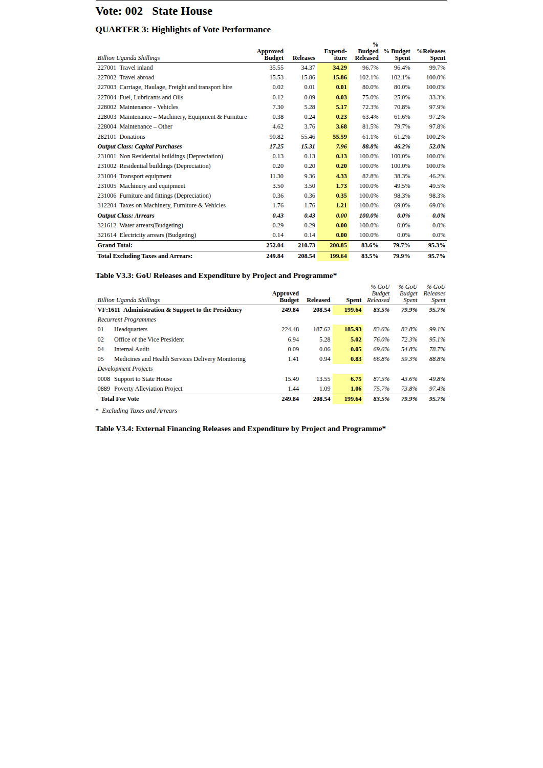Vote: 002 State House
QUARTER 3: Highlights of Vote Performance
| Billion Uganda Shillings | Approved Budget | Releases | Expend- iture | % Budged Released | % Budget Spent | %Releases Spent |
| --- | --- | --- | --- | --- | --- | --- |
| 227001 Travel inland | 35.55 | 34.37 | 34.29 | 96.7% | 96.4% | 99.7% |
| 227002 Travel abroad | 15.53 | 15.86 | 15.86 | 102.1% | 102.1% | 100.0% |
| 227003 Carriage, Haulage, Freight and transport hire | 0.02 | 0.01 | 0.01 | 80.0% | 80.0% | 100.0% |
| 227004 Fuel, Lubricants and Oils | 0.12 | 0.09 | 0.03 | 75.0% | 25.0% | 33.3% |
| 228002 Maintenance - Vehicles | 7.30 | 5.28 | 5.17 | 72.3% | 70.8% | 97.9% |
| 228003 Maintenance – Machinery, Equipment & Furniture | 0.38 | 0.24 | 0.23 | 63.4% | 61.6% | 97.2% |
| 228004 Maintenance – Other | 4.62 | 3.76 | 3.68 | 81.5% | 79.7% | 97.8% |
| 282101 Donations | 90.82 | 55.46 | 55.59 | 61.1% | 61.2% | 100.2% |
| Output Class: Capital Purchases | 17.25 | 15.31 | 7.96 | 88.8% | 46.2% | 52.0% |
| 231001 Non Residential buildings (Depreciation) | 0.13 | 0.13 | 0.13 | 100.0% | 100.0% | 100.0% |
| 231002 Residential buildings (Depreciation) | 0.20 | 0.20 | 0.20 | 100.0% | 100.0% | 100.0% |
| 231004 Transport equipment | 11.30 | 9.36 | 4.33 | 82.8% | 38.3% | 46.2% |
| 231005 Machinery and equipment | 3.50 | 3.50 | 1.73 | 100.0% | 49.5% | 49.5% |
| 231006 Furniture and fittings (Depreciation) | 0.36 | 0.36 | 0.35 | 100.0% | 98.3% | 98.3% |
| 312204 Taxes on Machinery, Furniture & Vehicles | 1.76 | 1.76 | 1.21 | 100.0% | 69.0% | 69.0% |
| Output Class: Arrears | 0.43 | 0.43 | 0.00 | 100.0% | 0.0% | 0.0% |
| 321612 Water arrears(Budgeting) | 0.29 | 0.29 | 0.00 | 100.0% | 0.0% | 0.0% |
| 321614 Electricity arrears (Budgeting) | 0.14 | 0.14 | 0.00 | 100.0% | 0.0% | 0.0% |
| Grand Total: | 252.04 | 210.73 | 200.85 | 83.6% | 79.7% | 95.3% |
| Total Excluding Taxes and Arrears: | 249.84 | 208.54 | 199.64 | 83.5% | 79.9% | 95.7% |
Table V3.3: GoU Releases and Expenditure by Project and Programme*
| Billion Uganda Shillings | Approved Budget | Released | Spent | % GoU Budget Released | % GoU Budget Spent | % GoU Releases Spent |
| --- | --- | --- | --- | --- | --- | --- |
| VF:1611 Administration & Support to the Presidency | 249.84 | 208.54 | 199.64 | 83.5% | 79.9% | 95.7% |
| Recurrent Programmes |
| 01 | Headquarters | 224.48 | 187.62 | 185.93 | 83.6% | 82.8% | 99.1% |
| 02 | Office of the Vice President | 6.94 | 5.28 | 5.02 | 76.0% | 72.3% | 95.1% |
| 04 | Internal Audit | 0.09 | 0.06 | 0.05 | 69.6% | 54.8% | 78.7% |
| 05 | Medicines and Health Services Delivery Monitoring | 1.41 | 0.94 | 0.83 | 66.8% | 59.3% | 88.8% |
| Development Projects |
| 0008 | Support to State House | 15.49 | 13.55 | 6.75 | 87.5% | 43.6% | 49.8% |
| 0889 | Poverty Alleviation Project | 1.44 | 1.09 | 1.06 | 75.7% | 73.8% | 97.4% |
| Total For Vote | 249.84 | 208.54 | 199.64 | 83.5% | 79.9% | 95.7% |
* Excluding Taxes and Arrears
Table V3.4: External Financing Releases and Expenditure by Project and Programme*